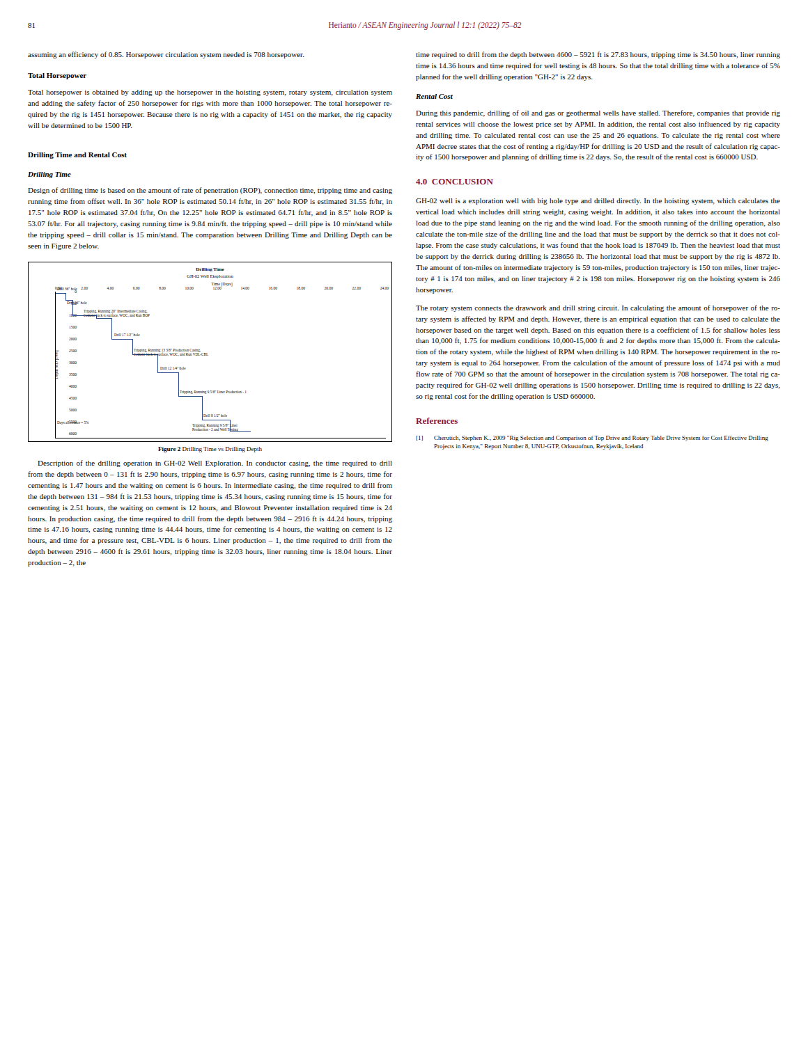81
Herianto / ASEAN Engineering Journal l 12:1 (2022) 75–82
assuming an efficiency of 0.85. Horsepower circulation system needed is 708 horsepower.
Total Horsepower
Total horsepower is obtained by adding up the horsepower in the hoisting system, rotary system, circulation system and adding the safety factor of 250 horsepower for rigs with more than 1000 horsepower. The total horsepower required by the rig is 1451 horsepower. Because there is no rig with a capacity of 1451 on the market, the rig capacity will be determined to be 1500 HP.
Drilling Time and Rental Cost
Drilling Time
Design of drilling time is based on the amount of rate of penetration (ROP), connection time, tripping time and casing running time from offset well. In 36" hole ROP is estimated 50.14 ft/hr, in 26" hole ROP is estimated 31.55 ft/hr, in 17.5" hole ROP is estimated 37.04 ft/hr, On the 12.25" hole ROP is estimated 64.71 ft/hr, and in 8.5” hole ROP is 53.07 ft/hr. For all trajectory, casing running time is 9.84 min/ft. the tripping speed – drill pipe is 10 min/stand while the tripping speed – drill collar is 15 min/stand. The comparation between Drilling Time and Drilling Depth can be seen in Figure 2 below.
Drilling Time
GH-02 Well Eksploration
Time [Days]
0.002.004.006.008.0010.0012.0014.0016.0018.0020.0022.0024.00
Depth MD [Feet]
0 500 1000 1500 2000 2500 3000 3500 4000 4500 5000 5500 6000
Drill 36" hole
Drill 26" hole
Tripping, Running 20" Intermediate Casing,
Cement back to surface, WOC, and Run BOP
Drill 17 1/2" hole
Tripping, Running 13 3/8" Production Casing,
Cement back to surface, WOC, and Run VDL-CBL
Drill 12 1/4" hole
Tripping, Running 9 5/8" Liner Production - 1
Drill 8 1/2" hole
Tripping, Running 9 5/8" Liner
Production - 2 and Well Testing
Days allowance = 5%
Figure 2 Drilling Time vs Drilling Depth
Description of the drilling operation in GH-02 Well Exploration. In conductor casing, the time required to drill from the depth between 0 – 131 ft is 2.90 hours, tripping time is 6.97 hours, casing running time is 2 hours, time for cementing is 1.47 hours and the waiting on cement is 6 hours. In intermediate casing, the time required to drill from the depth between 131 – 984 ft is 21.53 hours, tripping time is 45.34 hours, casing running time is 15 hours, time for cementing is 2.51 hours, the waiting on cement is 12 hours, and Blowout Preventer installation required time is 24 hours. In production casing, the time required to drill from the depth between 984 – 2916 ft is 44.24 hours, tripping time is 47.16 hours, casing running time is 44.44 hours, time for cementing is 4 hours, the waiting on cement is 12 hours, and time for a pressure test, CBL-VDL is 6 hours. Liner production – 1, the time required to drill from the depth between 2916 – 4600 ft is 29.61 hours, tripping time is 32.03 hours, liner running time is 18.04 hours. Liner production – 2, the
time required to drill from the depth between 4600 – 5921 ft is 27.83 hours, tripping time is 34.50 hours, liner running time is 14.36 hours and time required for well testing is 48 hours. So that the total drilling time with a tolerance of 5% planned for the well drilling operation "GH-2" is 22 days.
Rental Cost
During this pandemic, drilling of oil and gas or geothermal wells have stalled. Therefore, companies that provide rig rental services will choose the lowest price set by APMI. In addition, the rental cost also influenced by rig capacity and drilling time. To calculated rental cost can use the 25 and 26 equations. To calculate the rig rental cost where APMI decree states that the cost of renting a rig/day/HP for drilling is 20 USD and the result of calculation rig capacity of 1500 horsepower and planning of drilling time is 22 days. So, the result of the rental cost is 660000 USD.
4.0 CONCLUSION
GH-02 well is a exploration well with big hole type and drilled directly. In the hoisting system, which calculates the vertical load which includes drill string weight, casing weight. In addition, it also takes into account the horizontal load due to the pipe stand leaning on the rig and the wind load. For the smooth running of the drilling operation, also calculate the ton-mile size of the drilling line and the load that must be support by the derrick so that it does not collapse. From the case study calculations, it was found that the hook load is 187049 lb. Then the heaviest load that must be support by the derrick during drilling is 238656 lb. The horizontal load that must be support by the rig is 4872 lb. The amount of ton-miles on intermediate trajectory is 59 ton-miles, production trajectory is 150 ton miles, liner trajectory # 1 is 174 ton miles, and on liner trajectory # 2 is 198 ton miles. Horsepower rig on the hoisting system is 246 horsepower.
The rotary system connects the drawwork and drill string circuit. In calculating the amount of horsepower of the rotary system is affected by RPM and depth. However, there is an empirical equation that can be used to calculate the horsepower based on the target well depth. Based on this equation there is a coefficient of 1.5 for shallow holes less than 10,000 ft, 1.75 for medium conditions 10,000-15,000 ft and 2 for depths more than 15,000 ft. From the calculation of the rotary system, while the highest of RPM when drilling is 140 RPM. The horsepower requirement in the rotary system is equal to 264 horsepower. From the calculation of the amount of pressure loss of 1474 psi with a mud flow rate of 700 GPM so that the amount of horsepower in the circulation system is 708 horsepower. The total rig capacity required for GH-02 well drilling operations is 1500 horsepower. Drilling time is required to drilling is 22 days, so rig rental cost for the drilling operation is USD 660000.
References
[1]
Cherutich, Stephen K., 2009 "Rig Selection and Comparison of Top Drive and Rotary Table Drive System for Cost Effective Drilling Projects in Kenya," Report Number 8, UNU-GTP, Orkustofnun, Reykjavík, Iceland